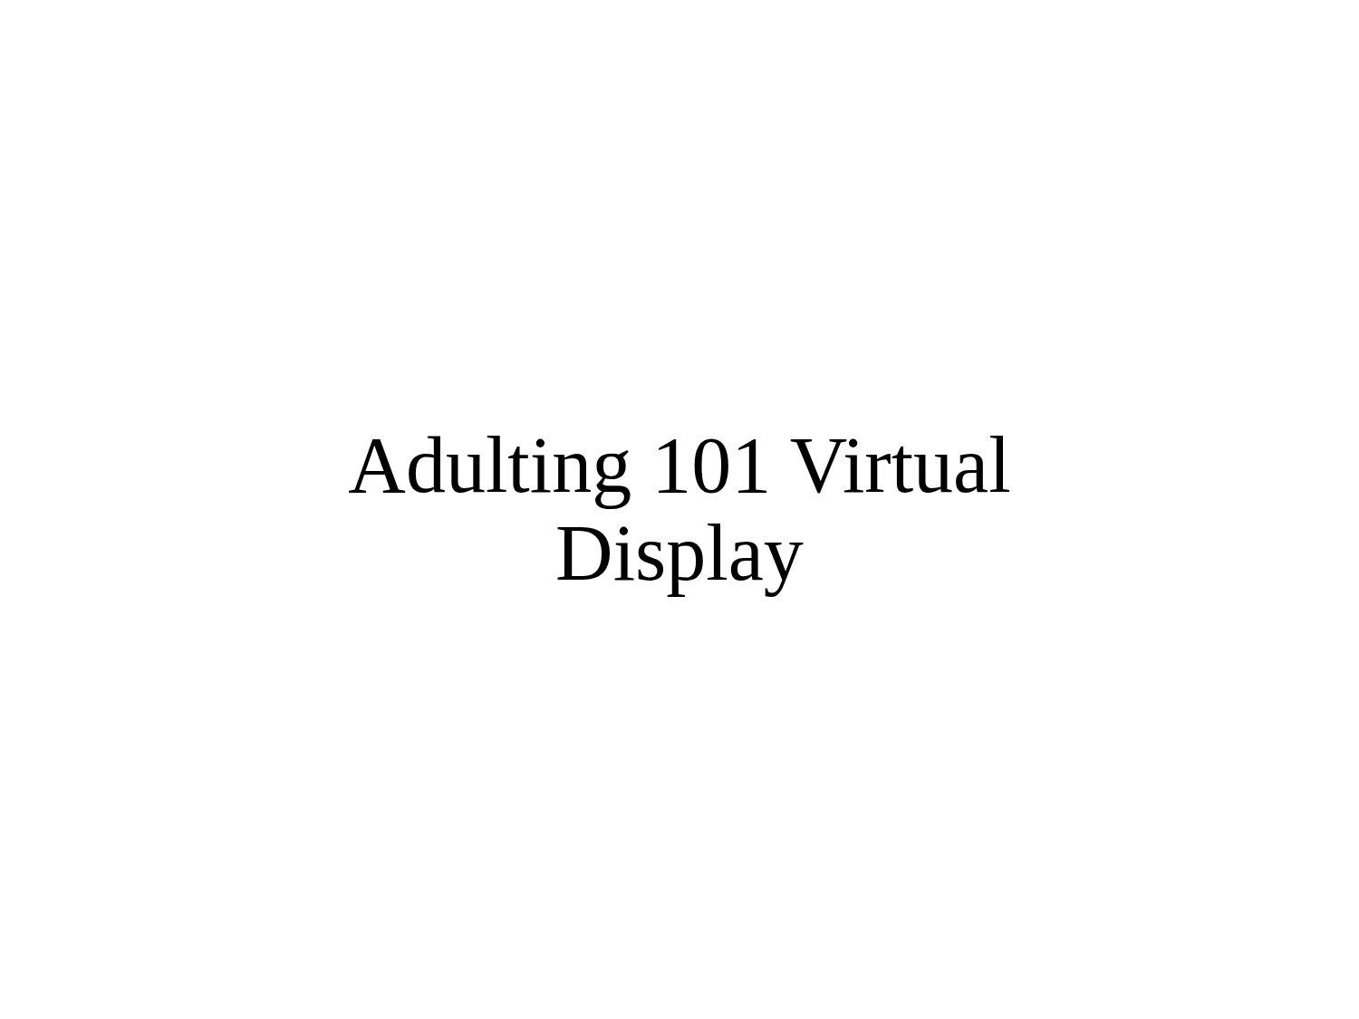Adulting 101 Virtual Display